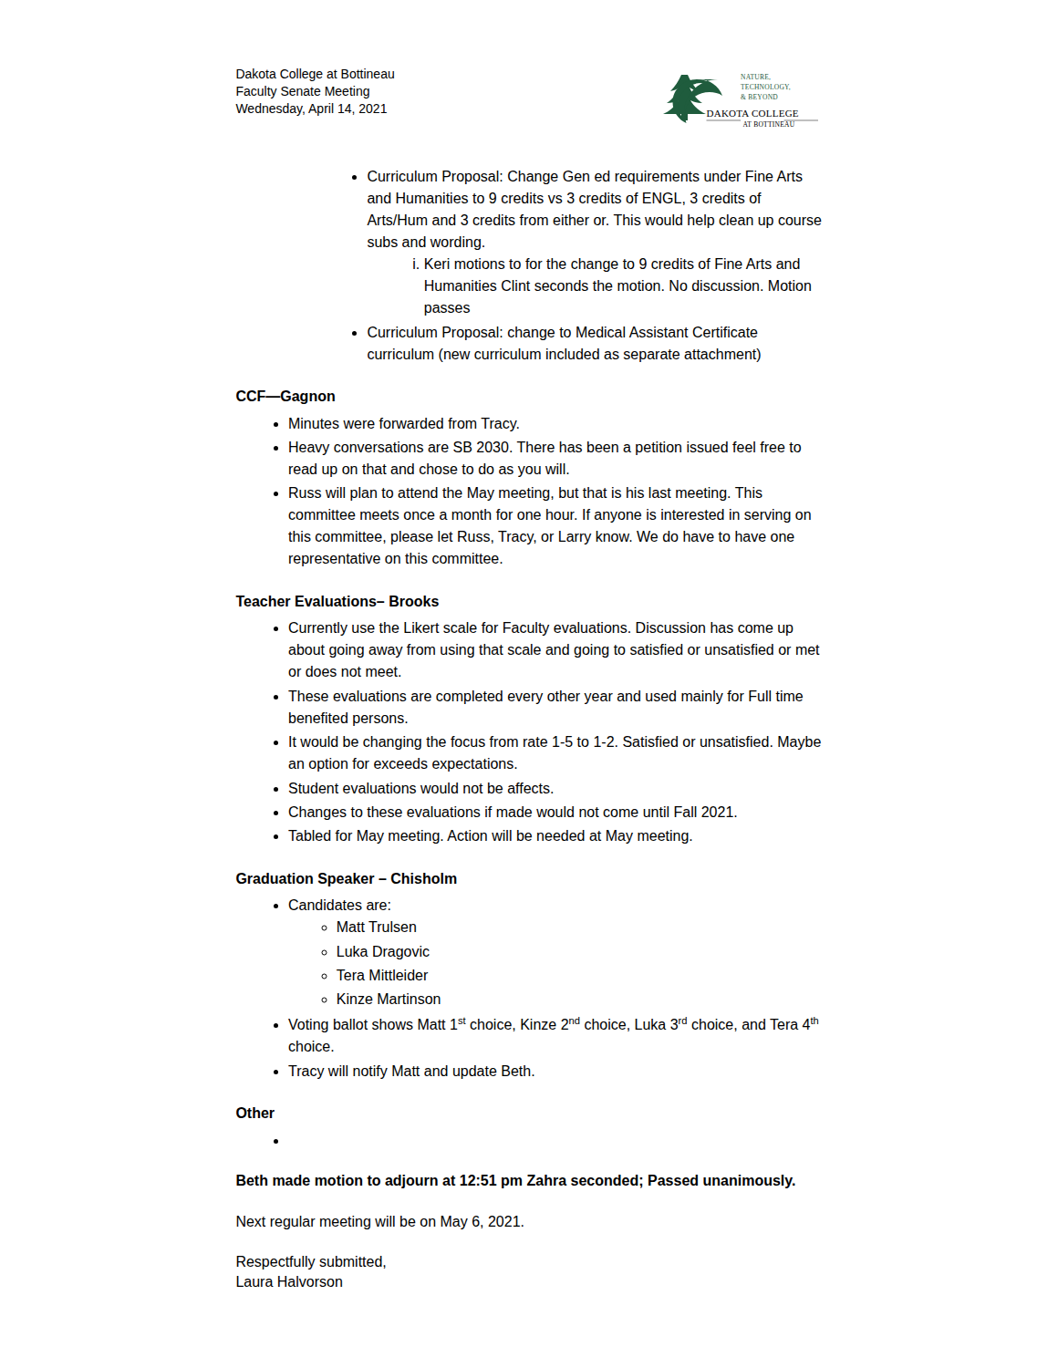Dakota College at Bottineau
Faculty Senate Meeting
Wednesday, April 14, 2021
NATURE, TECHNOLOGY, & BEYOND DAKOTA COLLEGE AT BOTTINEAU
Curriculum Proposal: Change Gen ed requirements under Fine Arts and Humanities to 9 credits vs 3 credits of ENGL, 3 credits of Arts/Hum and 3 credits from either or. This would help clean up course subs and wording.
Keri motions to for the change to 9 credits of Fine Arts and Humanities Clint seconds the motion. No discussion. Motion passes
Curriculum Proposal: change to Medical Assistant Certificate curriculum (new curriculum included as separate attachment)
CCF—Gagnon
Minutes were forwarded from Tracy.
Heavy conversations are SB 2030. There has been a petition issued feel free to read up on that and chose to do as you will.
Russ will plan to attend the May meeting, but that is his last meeting. This committee meets once a month for one hour. If anyone is interested in serving on this committee, please let Russ, Tracy, or Larry know. We do have to have one representative on this committee.
Teacher Evaluations– Brooks
Currently use the Likert scale for Faculty evaluations. Discussion has come up about going away from using that scale and going to satisfied or unsatisfied or met or does not meet.
These evaluations are completed every other year and used mainly for Full time benefited persons.
It would be changing the focus from rate 1-5 to 1-2. Satisfied or unsatisfied. Maybe an option for exceeds expectations.
Student evaluations would not be affects.
Changes to these evaluations if made would not come until Fall 2021.
Tabled for May meeting. Action will be needed at May meeting.
Graduation Speaker – Chisholm
Candidates are:
Matt Trulsen
Luka Dragovic
Tera Mittleider
Kinze Martinson
Voting ballot shows Matt 1st choice, Kinze 2nd choice, Luka 3rd choice, and Tera 4th choice.
Tracy will notify Matt and update Beth.
Other
Beth made motion to adjourn at 12:51 pm Zahra seconded; Passed unanimously.
Next regular meeting will be on May 6, 2021.
Respectfully submitted,
Laura Halvorson